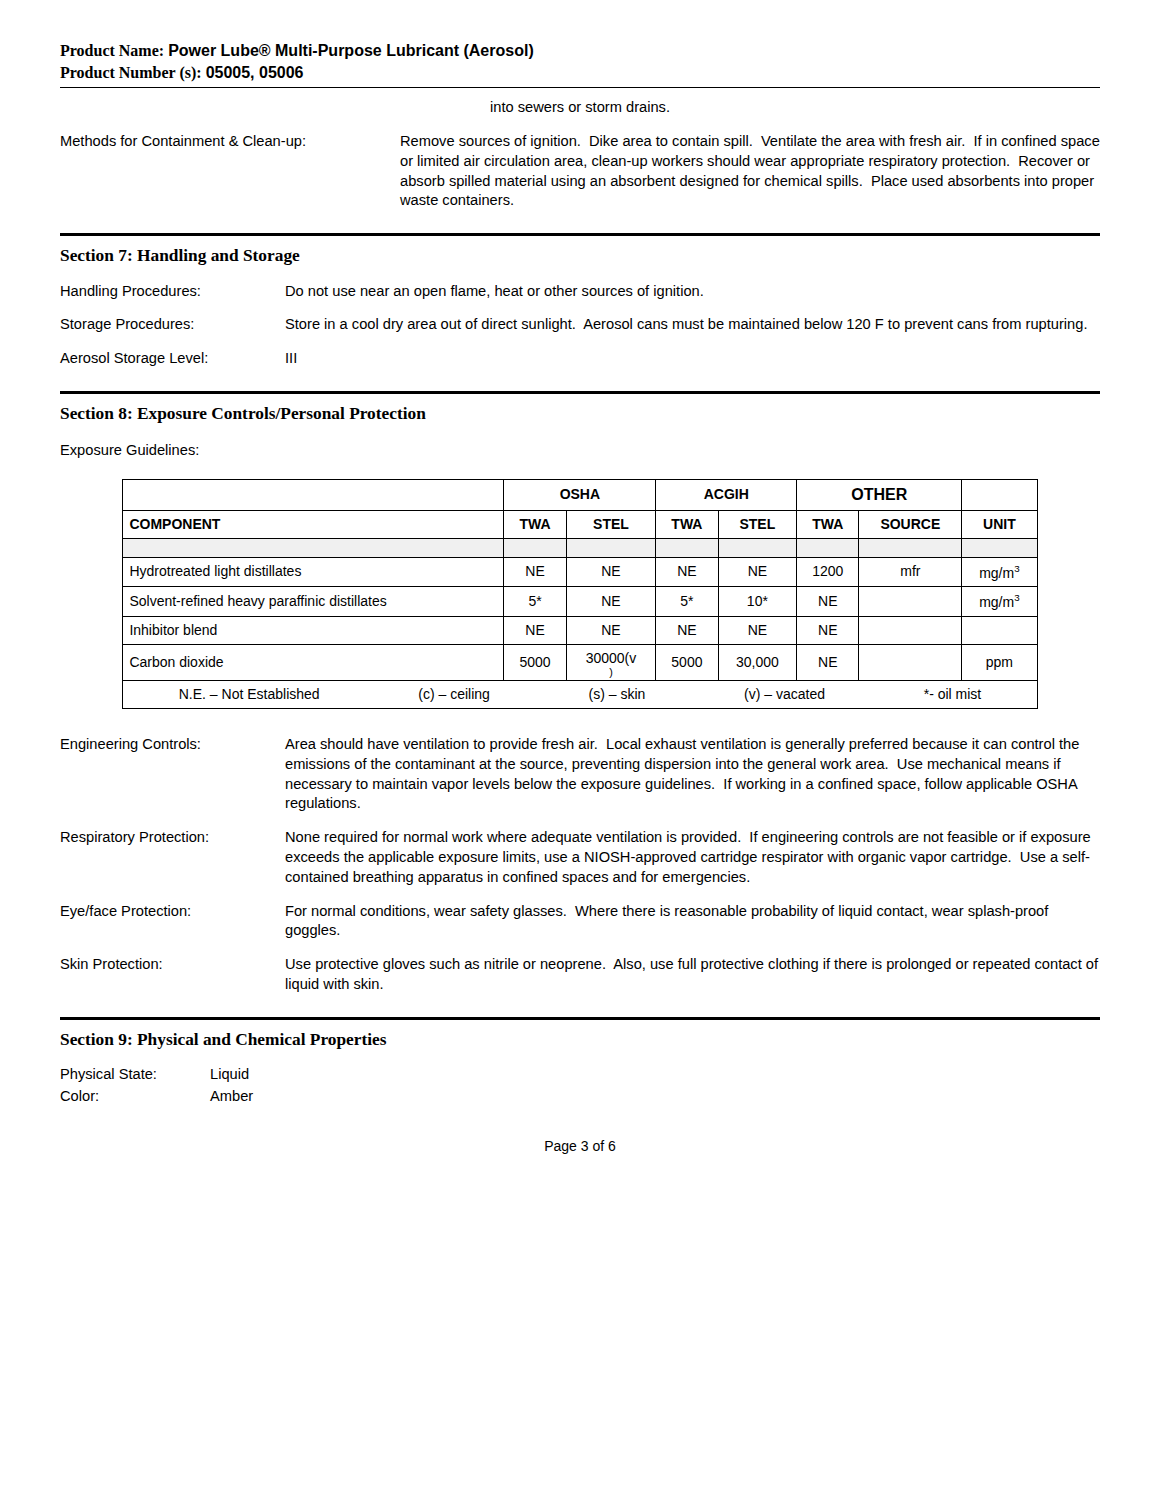Product Name: Power Lube® Multi-Purpose Lubricant (Aerosol)
Product Number (s): 05005, 05006
into sewers or storm drains.
Methods for Containment & Clean-up:
Remove sources of ignition. Dike area to contain spill. Ventilate the area with fresh air. If in confined space or limited air circulation area, clean-up workers should wear appropriate respiratory protection. Recover or absorb spilled material using an absorbent designed for chemical spills. Place used absorbents into proper waste containers.
Section 7: Handling and Storage
Handling Procedures:
Do not use near an open flame, heat or other sources of ignition.
Storage Procedures:
Store in a cool dry area out of direct sunlight. Aerosol cans must be maintained below 120 F to prevent cans from rupturing.
Aerosol Storage Level:
III
Section 8: Exposure Controls/Personal Protection
Exposure Guidelines:
| | OSHA | ACGIH | OTHER | |
| COMPONENT | TWA | STEL | TWA | STEL | TWA | SOURCE | UNIT |
| Hydrotreated light distillates | NE | NE | NE | NE | 1200 | mfr | mg/m 3 |
| Solvent-refined heavy paraffinic distillates | 5* | NE | 5* | 10* | NE | | mg/m 3 |
| Inhibitor blend | NE | NE | NE | NE | NE | | |
| Carbon dioxide | 5000 | 30000(v ) | 5000 | 30,000 | NE | | ppm |
| N.E. – Not Established (c) – ceiling (s) – skin (v) – vacated *- oil mist |
Engineering Controls:
Area should have ventilation to provide fresh air. Local exhaust ventilation is generally preferred because it can control the emissions of the contaminant at the source, preventing dispersion into the general work area. Use mechanical means if necessary to maintain vapor levels below the exposure guidelines. If working in a confined space, follow applicable OSHA regulations.
Respiratory Protection:
None required for normal work where adequate ventilation is provided. If engineering controls are not feasible or if exposure exceeds the applicable exposure limits, use a NIOSH-approved cartridge respirator with organic vapor cartridge. Use a self-contained breathing apparatus in confined spaces and for emergencies.
Eye/face Protection:
For normal conditions, wear safety glasses. Where there is reasonable probability of liquid contact, wear splash-proof goggles.
Skin Protection:
Use protective gloves such as nitrile or neoprene. Also, use full protective clothing if there is prolonged or repeated contact of liquid with skin.
Section 9: Physical and Chemical Properties
Physical State:
Liquid
Color:
Amber
Page 3 of 6